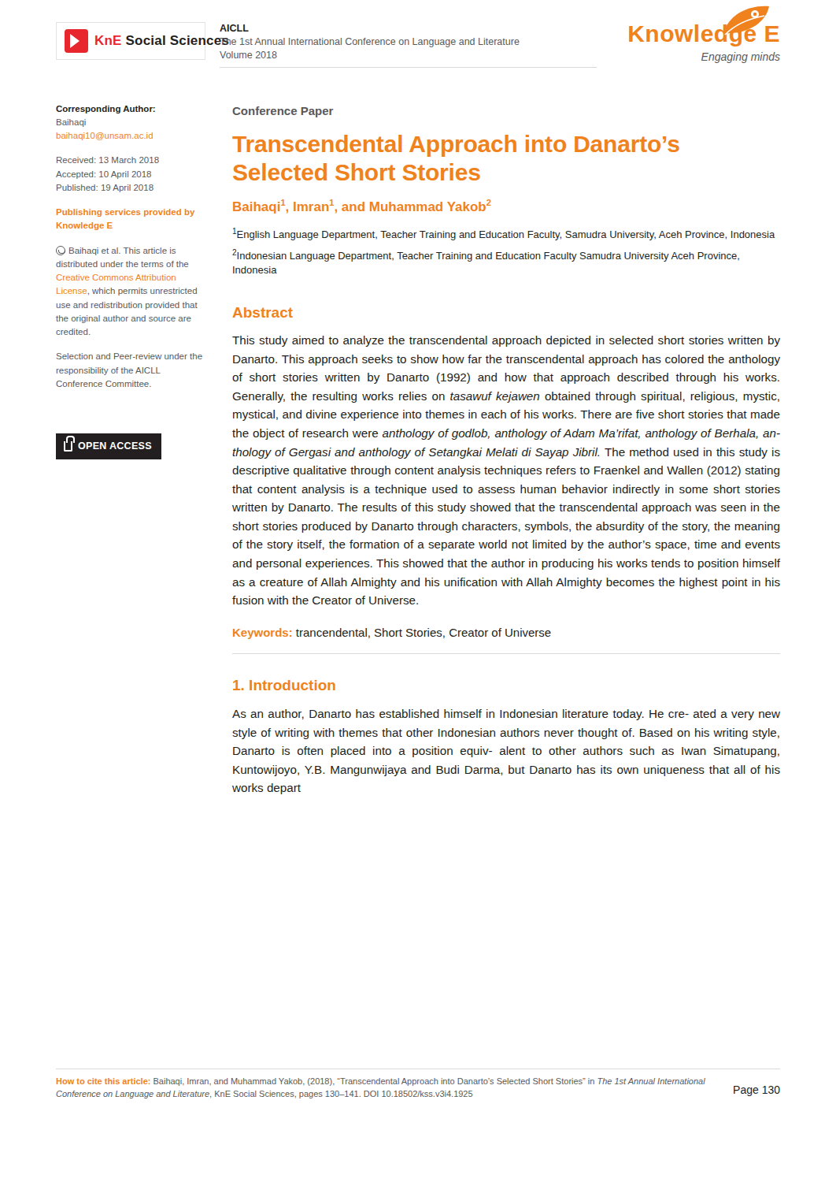KnE Social Sciences
AICLL
The 1st Annual International Conference on Language and Literature
Volume 2018
Knowledge E
Engaging minds
Corresponding Author:
Baihaqi
baihaqi10@unsam.ac.id
Received: 13 March 2018
Accepted: 10 April 2018
Published: 19 April 2018
Publishing services provided by
Knowledge E
Baihaqi et al. This article is distributed under the terms of the Creative Commons Attribution License, which permits unrestricted use and redistribution provided that the original author and source are credited.
Selection and Peer-review under the responsibility of the AICLL Conference Committee.
OPEN ACCESS
Conference Paper
Transcendental Approach into Danarto’s
Selected Short Stories
Baihaqi1, Imran1, and Muhammad Yakob2
1English Language Department, Teacher Training and Education Faculty, Samudra University, Aceh Province, Indonesia
2Indonesian Language Department, Teacher Training and Education Faculty Samudra University Aceh Province, Indonesia
Abstract
This study aimed to analyze the transcendental approach depicted in selected short stories written by Danarto. This approach seeks to show how far the transcendental approach has colored the anthology of short stories written by Danarto (1992) and how that approach described through his works. Generally, the resulting works relies on tasawuf kejawen obtained through spiritual, religious, mystic, mystical, and divine experience into themes in each of his works. There are five short stories that made the object of research were anthology of godlob, anthology of Adam Ma’rifat, anthology of Berhala, anthology of Gergasi and anthology of Setangkai Melati di Sayap Jibril. The method used in this study is descriptive qualitative through content analysis techniques refers to Fraenkel and Wallen (2012) stating that content analysis is a technique used to assess human behavior indirectly in some short stories written by Danarto. The results of this study showed that the transcendental approach was seen in the short stories produced by Danarto through characters, symbols, the absurdity of the story, the meaning of the story itself, the formation of a separate world not limited by the author’s space, time and events and personal experiences. This showed that the author in producing his works tends to position himself as a creature of Allah Almighty and his unification with Allah Almighty becomes the highest point in his fusion with the Creator of Universe.
Keywords: trancendental, Short Stories, Creator of Universe
1. Introduction
As an author, Danarto has established himself in Indonesian literature today. He cre- ated a very new style of writing with themes that other Indonesian authors never thought of. Based on his writing style, Danarto is often placed into a position equiv- alent to other authors such as Iwan Simatupang, Kuntowijoyo, Y.B. Mangunwijaya and Budi Darma, but Danarto has its own uniqueness that all of his works depart
How to cite this article: Baihaqi, Imran, and Muhammad Yakob, (2018), “Transcendental Approach into Danarto’s Selected Short Stories” in The 1st Annual International Conference on Language and Literature, KnE Social Sciences, pages 130–141. DOI 10.18502/kss.v3i4.1925
Page 130